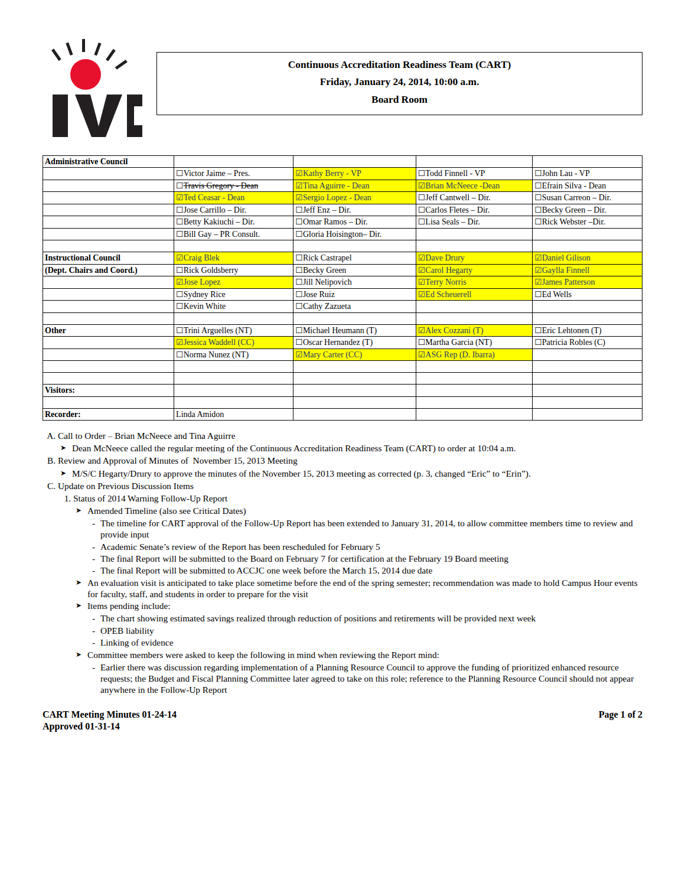Continuous Accreditation Readiness Team (CART)
Friday, January 24, 2014, 10:00 a.m.
Board Room
| Administrative Council | | | | |
| | ☐ Victor Jaime – Pres. | ☑ Kathy Berry - VP | ☐ Todd Finnell - VP | ☐ John Lau - VP |
| | ☐ Travis Gregory - Dean | ☑ Tina Aguirre - Dean | ☑ Brian McNeece -Dean | ☐ Efrain Silva - Dean |
| | ☑ Ted Ceasar - Dean | ☑ Sergio Lopez - Dean | ☐ Jeff Cantwell – Dir. | ☐ Susan Carreon – Dir. |
| | ☐ Jose Carrillo – Dir. | ☐ Jeff Enz – Dir. | ☐ Carlos Fletes – Dir. | ☐ Becky Green – Dir. |
| | ☐ Betty Kakiuchi – Dir. | ☐ Omar Ramos – Dir. | ☐ Lisa Seals – Dir. | ☐ Rick Webster –Dir. |
| | ☐ Bill Gay – PR Consult. | ☐ Gloria Hoisington– Dir. | | |
| Instructional Council | ☑ Craig Blek | ☐ Rick Castrapel | ☑ Dave Drury | ☑ Daniel Gilison |
| (Dept. Chairs and Coord.) | ☐ Rick Goldsberry | ☐ Becky Green | ☑ Carol Hegarty | ☑ Gaylla Finnell |
| | ☑ Jose Lopez | ☐ Jill Nelipovich | ☑ Terry Norris | ☑ James Patterson |
| | ☐ Sydney Rice | ☐ Jose Ruiz | ☑ Ed Scheuerell | ☐ Ed Wells |
| | ☐ Kevin White | ☐ Cathy Zazueta | | |
| Other | ☐ Trini Arguelles (NT) | ☐ Michael Heumann (T) | ☑ Alex Cozzani (T) | ☐ Eric Lehtonen (T) |
| | ☑ Jessica Waddell (CC) | ☐ Oscar Hernandez (T) | ☐ Martha Garcia (NT) | ☐ Patricia Robles (C) |
| | ☐ Norma Nunez (NT) | ☑ Mary Carter (CC) | ☑ ASG Rep (D. Ibarra) | |
| Visitors: | | | | |
| Recorder: | Linda Amidon | | | |
Call to Order – Brian McNeece and Tina Aguirre
Dean McNeece called the regular meeting of the Continuous Accreditation Readiness Team (CART) to order at 10:04 a.m.
Review and Approval of Minutes of November 15, 2013 Meeting
M/S/C Hegarty/Drury to approve the minutes of the November 15, 2013 meeting as corrected (p. 3, changed “Eric” to “Erin”).
Update on Previous Discussion Items
Status of 2014 Warning Follow-Up Report
Amended Timeline (also see Critical Dates)
The timeline for CART approval of the Follow-Up Report has been extended to January 31, 2014, to allow committee members time to review and provide input
Academic Senate’s review of the Report has been rescheduled for February 5
The final Report will be submitted to the Board on February 7 for certification at the February 19 Board meeting
The final Report will be submitted to ACCJC one week before the March 15, 2014 due date
An evaluation visit is anticipated to take place sometime before the end of the spring semester; recommendation was made to hold Campus Hour events for faculty, staff, and students in order to prepare for the visit
Items pending include:
The chart showing estimated savings realized through reduction of positions and retirements will be provided next week
OPEB liability
Linking of evidence
Committee members were asked to keep the following in mind when reviewing the Report mind:
Earlier there was discussion regarding implementation of a Planning Resource Council to approve the funding of prioritized enhanced resource requests; the Budget and Fiscal Planning Committee later agreed to take on this role; reference to the Planning Resource Council should not appear anywhere in the Follow-Up Report
CART Meeting Minutes 01-24-14
Page 1 of 2
Approved 01-31-14